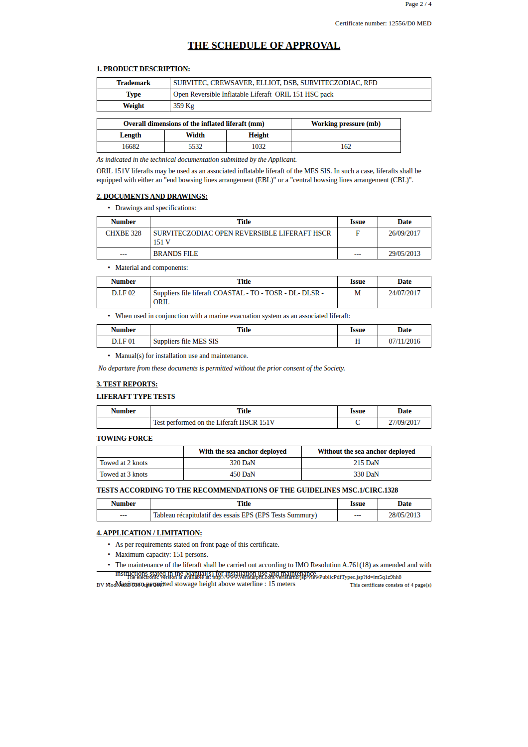Page 2 / 4
Certificate number: 12556/D0 MED
THE SCHEDULE OF APPROVAL
1. PRODUCT DESCRIPTION:
| Trademark | SURVITEC, CREWSAVER, ELLIOT, DSB, SURVITECZODIAC, RFD |
| Type | Open Reversible Inflatable Liferaft ORIL 151 HSC pack |
| Weight | 359 Kg |
| Overall dimensions of the inflated liferaft (mm) | Working pressure (mb) |
| --- | --- |
| Length | Width | Height | |
| 16682 | 5532 | 1032 | 162 |
As indicated in the technical documentation submitted by the Applicant.
ORIL 151V liferafts may be used as an associated inflatable liferaft of the MES SIS. In such a case, liferafts shall be equipped with either an "end bowsing lines arrangement (EBL)" or a "central bowsing lines arrangement (CBL)".
2. DOCUMENTS AND DRAWINGS:
Drawings and specifications:
| Number | Title | Issue | Date |
| --- | --- | --- | --- |
| CHXBE 328 | SURVITECZODIAC OPEN REVERSIBLE LIFERAFT HSCR 151 V | F | 26/09/2017 |
| --- | BRANDS FILE | --- | 29/05/2013 |
Material and components:
| Number | Title | Issue | Date |
| --- | --- | --- | --- |
| D.I.F 02 | Suppliers file liferaft COASTAL - TO - TOSR - DL- DLSR - ORIL | M | 24/07/2017 |
When used in conjunction with a marine evacuation system as an associated liferaft:
| Number | Title | Issue | Date |
| --- | --- | --- | --- |
| D.I.F 01 | Suppliers file MES SIS | H | 07/11/2016 |
Manual(s) for installation use and maintenance.
No departure from these documents is permitted without the prior consent of the Society.
3. TEST REPORTS:
LIFERAFT TYPE TESTS
| Number | Title | Issue | Date |
| --- | --- | --- | --- |
| | Test performed on the Liferaft HSCR 151V | C | 27/09/2017 |
TOWING FORCE
| | With the sea anchor deployed | Without the sea anchor deployed |
| --- | --- | --- |
| Towed at 2 knots | 320 DaN | 215 DaN |
| Towed at 3 knots | 450 DaN | 330 DaN |
TESTS ACCORDING TO THE RECOMMENDATIONS OF THE GUIDELINES MSC.1/CIRC.1328
| Number | Title | Issue | Date |
| --- | --- | --- | --- |
| --- | Tableau récapitulatif des essais EPS (EPS Tests Summury) | --- | 28/05/2013 |
4. APPLICATION / LIMITATION:
As per requirements stated on front page of this certificate.
Maximum capacity: 151 persons.
The maintenance of the liferaft shall be carried out according to IMO Resolution A.761(18) as amended and with instructions stated in the Manual(s) for installation use and maintenance.
Maximum permitted stowage height above waterline : 15 meters
The electronic version is available at: http://www.veristarpm.com/veristarnb/jsp/viewPublicPdfTypec.jsp?id=im5q1z9hh8
BV Mod. Ad.E 536 June 2017
This certificate consists of 4 page(s)